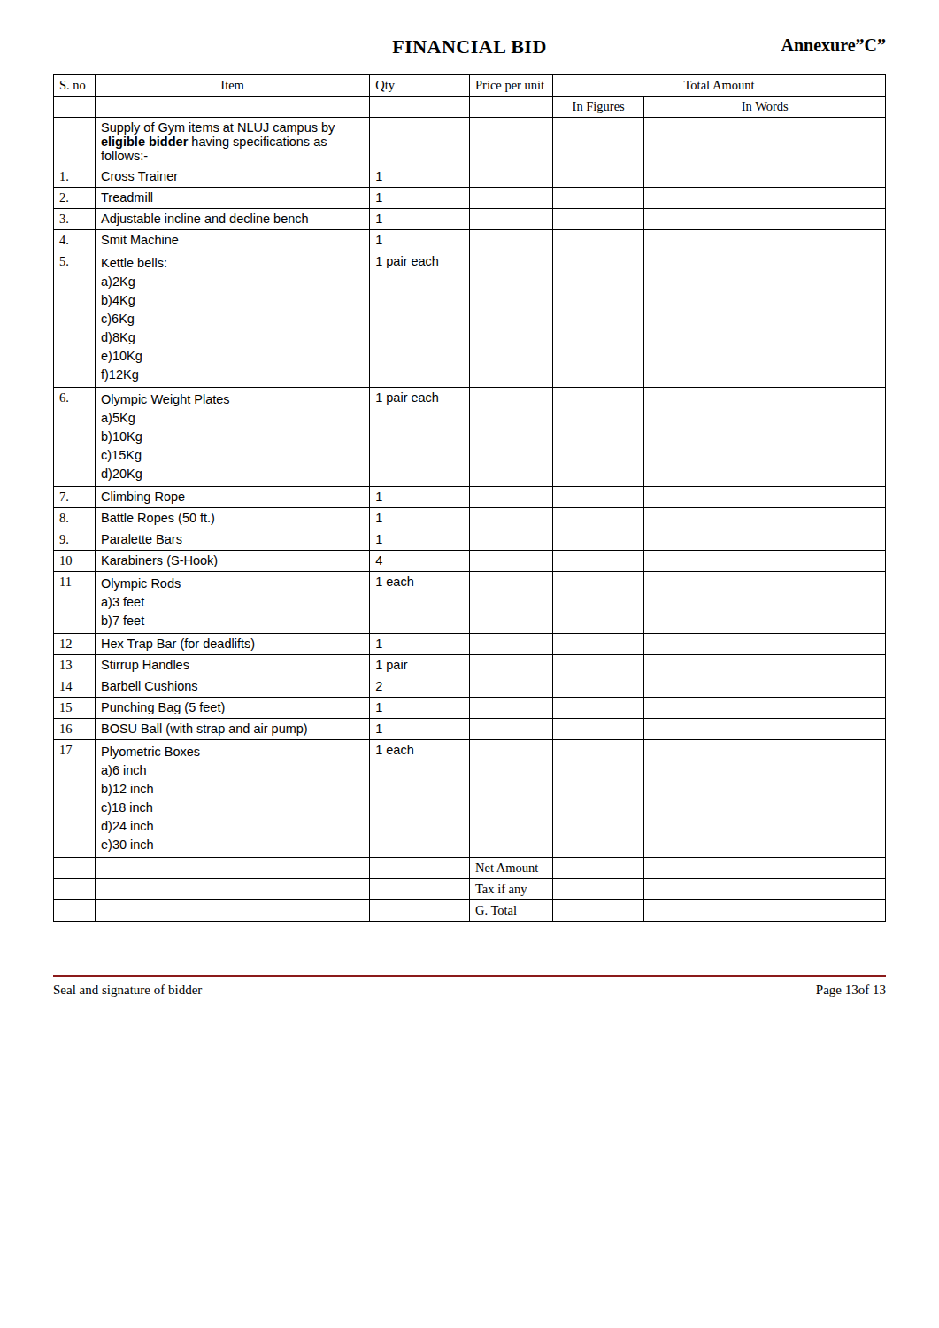FINANCIAL BID Annexure”C”
| S. no | Item | Qty | Price per unit | Total Amount |
| | | | | In Figures | In Words |
| | Supply of Gym items at NLUJ campus by eligible bidder having specifications as follows:- | | | | |
| 1. | Cross Trainer | 1 | | | |
| 2. | Treadmill | 1 | | | |
| 3. | Adjustable incline and decline bench | 1 | | | |
| 4. | Smit Machine | 1 | | | |
| 5. | Kettle bells: a)2Kg b)4Kg c)6Kg d)8Kg e)10Kg f)12Kg | 1 pair each | | | |
| 6. | Olympic Weight Plates a)5Kg b)10Kg c)15Kg d)20Kg | 1 pair each | | | |
| 7. | Climbing Rope | 1 | | | |
| 8. | Battle Ropes (50 ft.) | 1 | | | |
| 9. | Paralette Bars | 1 | | | |
| 10 | Karabiners (S-Hook) | 4 | | | |
| 11 | Olympic Rods a)3 feet b)7 feet | 1 each | | | |
| 12 | Hex Trap Bar (for deadlifts) | 1 | | | |
| 13 | Stirrup Handles | 1 pair | | | |
| 14 | Barbell Cushions | 2 | | | |
| 15 | Punching Bag (5 feet) | 1 | | | |
| 16 | BOSU Ball (with strap and air pump) | 1 | | | |
| 17 | Plyometric Boxes a)6 inch b)12 inch c)18 inch d)24 inch e)30 inch | 1 each | | | |
| | | | Net Amount | | |
| | | | Tax if any | | |
| | | | G. Total | | |
Seal and signature of bidder Page 13of 13